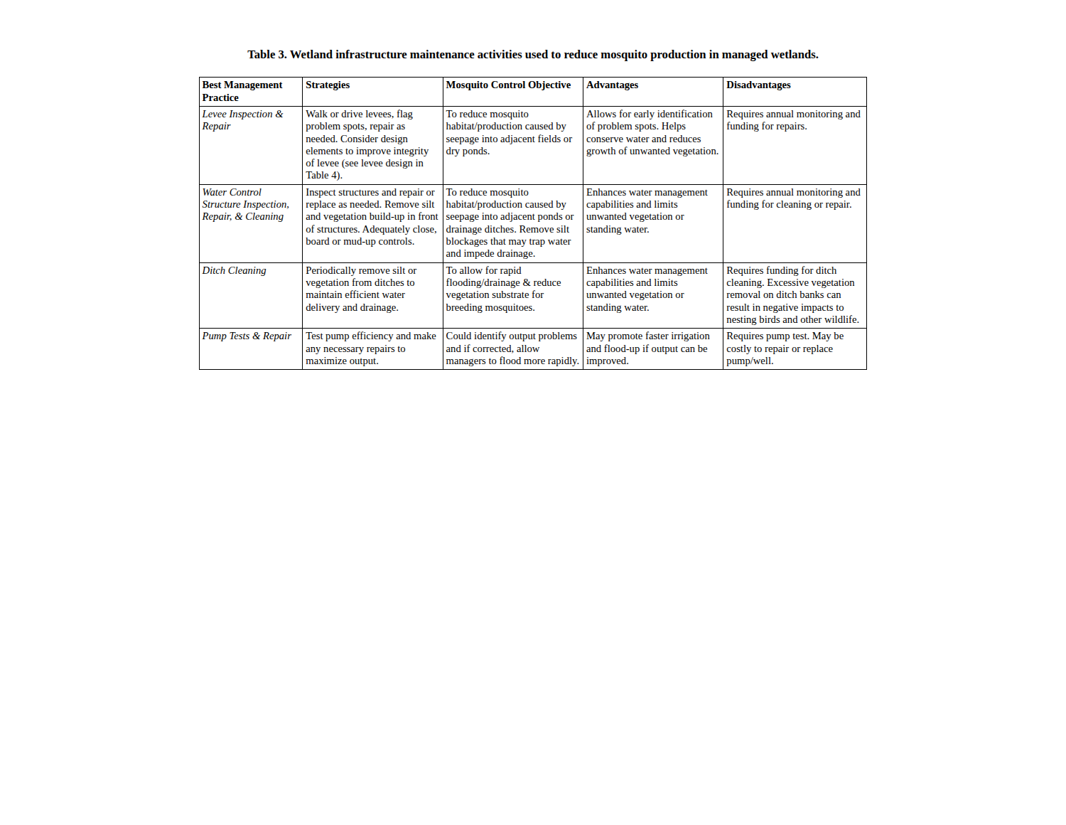Table 3. Wetland infrastructure maintenance activities used to reduce mosquito production in managed wetlands.
| Best Management Practice | Strategies | Mosquito Control Objective | Advantages | Disadvantages |
| --- | --- | --- | --- | --- |
| Levee Inspection & Repair | Walk or drive levees, flag problem spots, repair as needed. Consider design elements to improve integrity of levee (see levee design in Table 4). | To reduce mosquito habitat/production caused by seepage into adjacent fields or dry ponds. | Allows for early identification of problem spots. Helps conserve water and reduces growth of unwanted vegetation. | Requires annual monitoring and funding for repairs. |
| Water Control Structure Inspection, Repair, & Cleaning | Inspect structures and repair or replace as needed. Remove silt and vegetation build-up in front of structures. Adequately close, board or mud-up controls. | To reduce mosquito habitat/production caused by seepage into adjacent ponds or drainage ditches. Remove silt blockages that may trap water and impede drainage. | Enhances water management capabilities and limits unwanted vegetation or standing water. | Requires annual monitoring and funding for cleaning or repair. |
| Ditch Cleaning | Periodically remove silt or vegetation from ditches to maintain efficient water delivery and drainage. | To allow for rapid flooding/drainage & reduce vegetation substrate for breeding mosquitoes. | Enhances water management capabilities and limits unwanted vegetation or standing water. | Requires funding for ditch cleaning. Excessive vegetation removal on ditch banks can result in negative impacts to nesting birds and other wildlife. |
| Pump Tests & Repair | Test pump efficiency and make any necessary repairs to maximize output. | Could identify output problems and if corrected, allow managers to flood more rapidly. | May promote faster irrigation and flood-up if output can be improved. | Requires pump test. May be costly to repair or replace pump/well. |